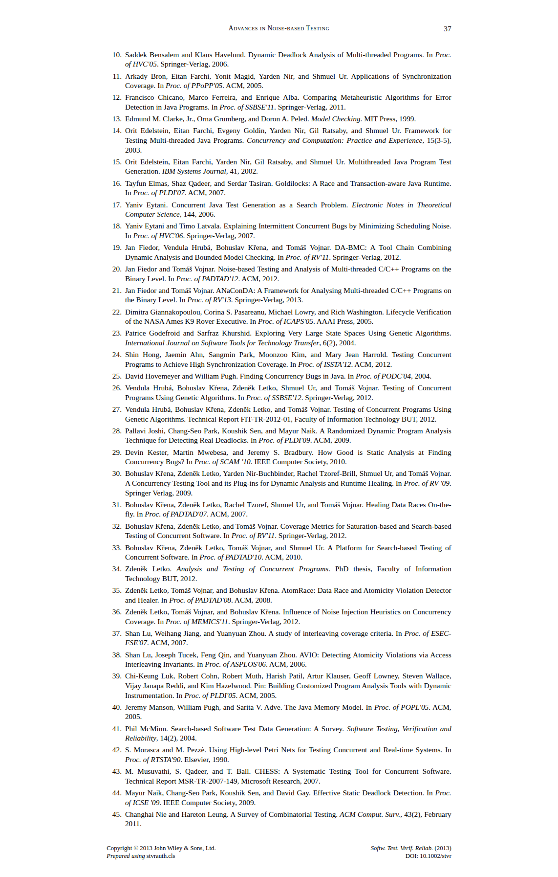Advances in Noise-based Testing 37
Saddek Bensalem and Klaus Havelund. Dynamic Deadlock Analysis of Multi-threaded Programs. In Proc. of HVC'05. Springer-Verlag, 2006.
Arkady Bron, Eitan Farchi, Yonit Magid, Yarden Nir, and Shmuel Ur. Applications of Synchronization Coverage. In Proc. of PPoPP'05. ACM, 2005.
Francisco Chicano, Marco Ferreira, and Enrique Alba. Comparing Metaheuristic Algorithms for Error Detection in Java Programs. In Proc. of SSBSE'11. Springer-Verlag, 2011.
Edmund M. Clarke, Jr., Orna Grumberg, and Doron A. Peled. Model Checking. MIT Press, 1999.
Orit Edelstein, Eitan Farchi, Evgeny Goldin, Yarden Nir, Gil Ratsaby, and Shmuel Ur. Framework for Testing Multi-threaded Java Programs. Concurrency and Computation: Practice and Experience, 15(3-5), 2003.
Orit Edelstein, Eitan Farchi, Yarden Nir, Gil Ratsaby, and Shmuel Ur. Multithreaded Java Program Test Generation. IBM Systems Journal, 41, 2002.
Tayfun Elmas, Shaz Qadeer, and Serdar Tasiran. Goldilocks: A Race and Transaction-aware Java Runtime. In Proc. of PLDI'07. ACM, 2007.
Yaniv Eytani. Concurrent Java Test Generation as a Search Problem. Electronic Notes in Theoretical Computer Science, 144, 2006.
Yaniv Eytani and Timo Latvala. Explaining Intermittent Concurrent Bugs by Minimizing Scheduling Noise. In Proc. of HVC'06. Springer-Verlag, 2007.
Jan Fiedor, Vendula Hrubá, Bohuslav Křena, and Tomáš Vojnar. DA-BMC: A Tool Chain Combining Dynamic Analysis and Bounded Model Checking. In Proc. of RV'11. Springer-Verlag, 2012.
Jan Fiedor and Tomáš Vojnar. Noise-based Testing and Analysis of Multi-threaded C/C++ Programs on the Binary Level. In Proc. of PADTAD'12. ACM, 2012.
Jan Fiedor and Tomáš Vojnar. ANaConDA: A Framework for Analysing Multi-threaded C/C++ Programs on the Binary Level. In Proc. of RV'13. Springer-Verlag, 2013.
Dimitra Giannakopoulou, Corina S. Pasareanu, Michael Lowry, and Rich Washington. Lifecycle Verification of the NASA Ames K9 Rover Executive. In Proc. of ICAPS'05. AAAI Press, 2005.
Patrice Godefroid and Sarfraz Khurshid. Exploring Very Large State Spaces Using Genetic Algorithms. International Journal on Software Tools for Technology Transfer, 6(2), 2004.
Shin Hong, Jaemin Ahn, Sangmin Park, Moonzoo Kim, and Mary Jean Harrold. Testing Concurrent Programs to Achieve High Synchronization Coverage. In Proc. of ISSTA'12. ACM, 2012.
David Hovemeyer and William Pugh. Finding Concurrency Bugs in Java. In Proc. of PODC'04, 2004.
Vendula Hrubá, Bohuslav Křena, Zdeněk Letko, Shmuel Ur, and Tomáš Vojnar. Testing of Concurrent Programs Using Genetic Algorithms. In Proc. of SSBSE'12. Springer-Verlag, 2012.
Vendula Hrubá, Bohuslav Křena, Zdeněk Letko, and Tomáš Vojnar. Testing of Concurrent Programs Using Genetic Algorithms. Technical Report FIT-TR-2012-01, Faculty of Information Technology BUT, 2012.
Pallavi Joshi, Chang-Seo Park, Koushik Sen, and Mayur Naik. A Randomized Dynamic Program Analysis Technique for Detecting Real Deadlocks. In Proc. of PLDI'09. ACM, 2009.
Devin Kester, Martin Mwebesa, and Jeremy S. Bradbury. How Good is Static Analysis at Finding Concurrency Bugs? In Proc. of SCAM '10. IEEE Computer Society, 2010.
Bohuslav Křena, Zdeněk Letko, Yarden Nir-Buchbinder, Rachel Tzoref-Brill, Shmuel Ur, and Tomáš Vojnar. A Concurrency Testing Tool and its Plug-ins for Dynamic Analysis and Runtime Healing. In Proc. of RV '09. Springer Verlag, 2009.
Bohuslav Křena, Zdeněk Letko, Rachel Tzoref, Shmuel Ur, and Tomáš Vojnar. Healing Data Races On-the-fly. In Proc. of PADTAD'07. ACM, 2007.
Bohuslav Křena, Zdeněk Letko, and Tomáš Vojnar. Coverage Metrics for Saturation-based and Search-based Testing of Concurrent Software. In Proc. of RV'11. Springer-Verlag, 2012.
Bohuslav Křena, Zdeněk Letko, Tomáš Vojnar, and Shmuel Ur. A Platform for Search-based Testing of Concurrent Software. In Proc. of PADTAD'10. ACM, 2010.
Zdeněk Letko. Analysis and Testing of Concurrent Programs. PhD thesis, Faculty of Information Technology BUT, 2012.
Zdeněk Letko, Tomáš Vojnar, and Bohuslav Křena. AtomRace: Data Race and Atomicity Violation Detector and Healer. In Proc. of PADTAD'08. ACM, 2008.
Zdeněk Letko, Tomáš Vojnar, and Bohuslav Křena. Influence of Noise Injection Heuristics on Concurrency Coverage. In Proc. of MEMICS'11. Springer-Verlag, 2012.
Shan Lu, Weihang Jiang, and Yuanyuan Zhou. A study of interleaving coverage criteria. In Proc. of ESEC-FSE'07. ACM, 2007.
Shan Lu, Joseph Tucek, Feng Qin, and Yuanyuan Zhou. AVIO: Detecting Atomicity Violations via Access Interleaving Invariants. In Proc. of ASPLOS'06. ACM, 2006.
Chi-Keung Luk, Robert Cohn, Robert Muth, Harish Patil, Artur Klauser, Geoff Lowney, Steven Wallace, Vijay Janapa Reddi, and Kim Hazelwood. Pin: Building Customized Program Analysis Tools with Dynamic Instrumentation. In Proc. of PLDI'05. ACM, 2005.
Jeremy Manson, William Pugh, and Sarita V. Adve. The Java Memory Model. In Proc. of POPL'05. ACM, 2005.
Phil McMinn. Search-based Software Test Data Generation: A Survey. Software Testing, Verification and Reliability, 14(2), 2004.
S. Morasca and M. Pezzè. Using High-level Petri Nets for Testing Concurrent and Real-time Systems. In Proc. of RTSTA'90. Elsevier, 1990.
M. Musuvathi, S. Qadeer, and T. Ball. CHESS: A Systematic Testing Tool for Concurrent Software. Technical Report MSR-TR-2007-149, Microsoft Research, 2007.
Mayur Naik, Chang-Seo Park, Koushik Sen, and David Gay. Effective Static Deadlock Detection. In Proc. of ICSE '09. IEEE Computer Society, 2009.
Changhai Nie and Hareton Leung. A Survey of Combinatorial Testing. ACM Comput. Surv., 43(2), February 2011.
Copyright © 2013 John Wiley & Sons, Ltd.
Prepared using stvrauth.cls
Softw. Test. Verif. Reliab. (2013)
DOI: 10.1002/stvr